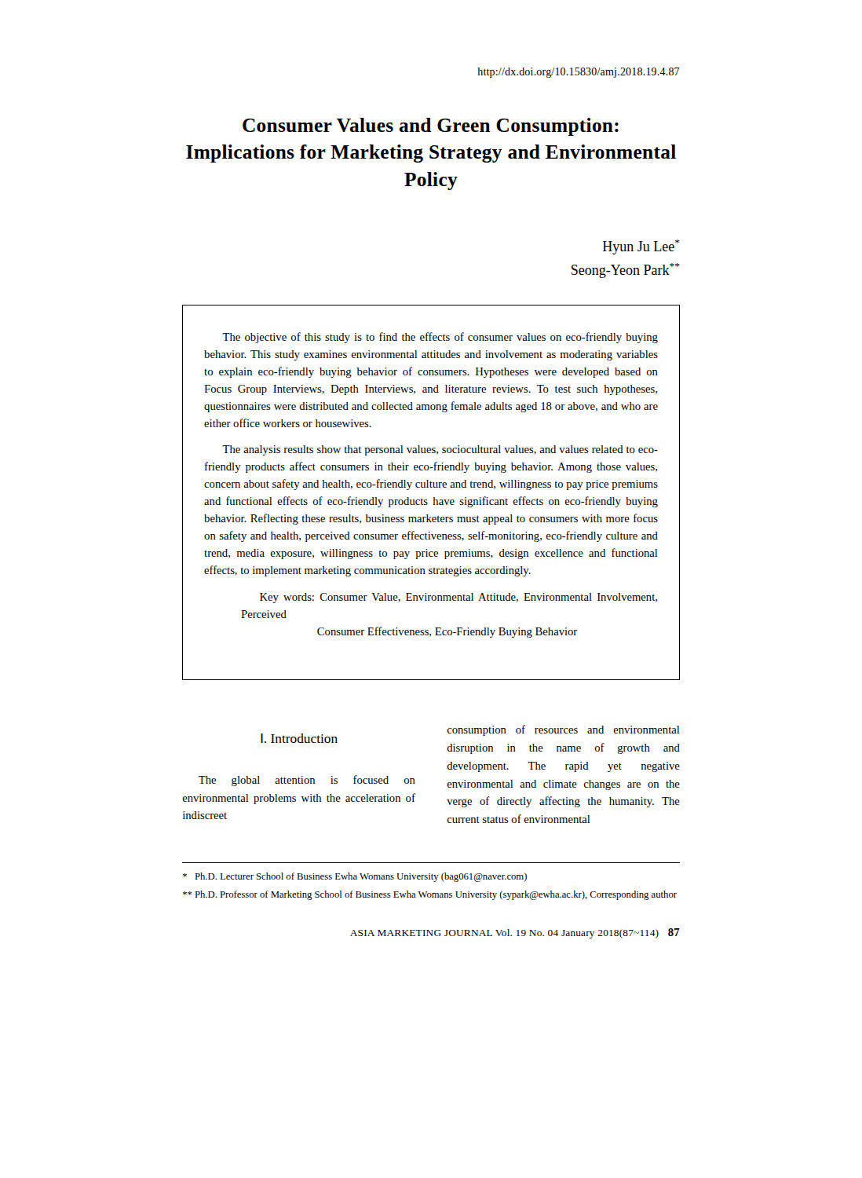http://dx.doi.org/10.15830/amj.2018.19.4.87
Consumer Values and Green Consumption:
Implications for Marketing Strategy and Environmental Policy
Hyun Ju Lee*
Seong-Yeon Park**
The objective of this study is to find the effects of consumer values on eco-friendly buying behavior. This study examines environmental attitudes and involvement as moderating variables to explain eco-friendly buying behavior of consumers. Hypotheses were developed based on Focus Group Interviews, Depth Interviews, and literature reviews. To test such hypotheses, questionnaires were distributed and collected among female adults aged 18 or above, and who are either office workers or housewives.
The analysis results show that personal values, sociocultural values, and values related to eco-friendly products affect consumers in their eco-friendly buying behavior. Among those values, concern about safety and health, eco-friendly culture and trend, willingness to pay price premiums and functional effects of eco-friendly products have significant effects on eco-friendly buying behavior. Reflecting these results, business marketers must appeal to consumers with more focus on safety and health, perceived consumer effectiveness, self-monitoring, eco-friendly culture and trend, media exposure, willingness to pay price premiums, design excellence and functional effects, to implement marketing communication strategies accordingly.
Key words: Consumer Value, Environmental Attitude, Environmental Involvement, PerceivedConsumer Effectiveness, Eco-Friendly Buying Behavior
Ⅰ. Introduction
The global attention is focused on environmental problems with the acceleration of indiscreet
consumption of resources and environmental disruption in the name of growth and development. The rapid yet negative environmental and climate changes are on the verge of directly affecting the humanity. The current status of environmental
* Ph.D. Lecturer School of Business Ewha Womans University (bag061@naver.com)
** Ph.D. Professor of Marketing School of Business Ewha Womans University (sypark@ewha.ac.kr), Corresponding author
ASIA MARKETING JOURNAL Vol. 19 No. 04 January 2018(87~114) 87